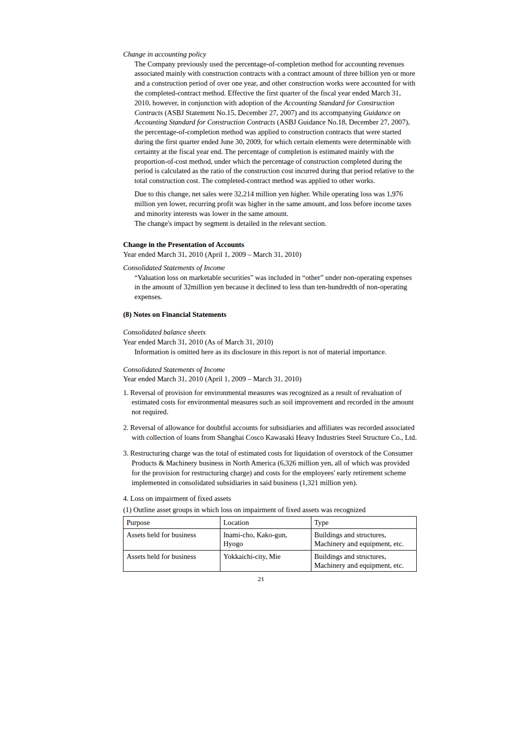Change in accounting policy
The Company previously used the percentage-of-completion method for accounting revenues associated mainly with construction contracts with a contract amount of three billion yen or more and a construction period of over one year, and other construction works were accounted for with the completed-contract method. Effective the first quarter of the fiscal year ended March 31, 2010, however, in conjunction with adoption of the Accounting Standard for Construction Contracts (ASBJ Statement No.15, December 27, 2007) and its accompanying Guidance on Accounting Standard for Construction Contracts (ASBJ Guidance No.18, December 27, 2007), the percentage-of-completion method was applied to construction contracts that were started during the first quarter ended June 30, 2009, for which certain elements were determinable with certainty at the fiscal year end. The percentage of completion is estimated mainly with the proportion-of-cost method, under which the percentage of construction completed during the period is calculated as the ratio of the construction cost incurred during that period relative to the total construction cost. The completed-contract method was applied to other works.
Due to this change, net sales were 32,214 million yen higher. While operating loss was 1,976 million yen lower, recurring profit was higher in the same amount, and loss before income taxes and minority interests was lower in the same amount.
The change's impact by segment is detailed in the relevant section.
Change in the Presentation of Accounts
Year ended March 31, 2010 (April 1, 2009 – March 31, 2010)
Consolidated Statements of Income
“Valuation loss on marketable securities” was included in “other” under non-operating expenses in the amount of 32million yen because it declined to less than ten-hundredth of non-operating expenses.
(8) Notes on Financial Statements
Consolidated balance sheets
Year ended March 31, 2010 (As of March 31, 2010)
Information is omitted here as its disclosure in this report is not of material importance.
Consolidated Statements of Income
Year ended March 31, 2010 (April 1, 2009 – March 31, 2010)
1. Reversal of provision for environmental measures was recognized as a result of revaluation of estimated costs for environmental measures such as soil improvement and recorded in the amount not required.
2. Reversal of allowance for doubtful accounts for subsidiaries and affiliates was recorded associated with collection of loans from Shanghai Cosco Kawasaki Heavy Industries Steel Structure Co., Ltd.
3. Restructuring charge was the total of estimated costs for liquidation of overstock of the Consumer Products & Machinery business in North America (6,326 million yen, all of which was provided for the provision for restructuring charge) and costs for the employees' early retirement scheme implemented in consolidated subsidiaries in said business (1,321 million yen).
4. Loss on impairment of fixed assets
(1) Outline asset groups in which loss on impairment of fixed assets was recognized
| Purpose | Location | Type |
| Assets held for business | Inami-cho, Kako-gun, Hyogo | Buildings and structures, Machinery and equipment, etc. |
| Assets held for business | Yokkaichi-city, Mie | Buildings and structures, Machinery and equipment, etc. |
21